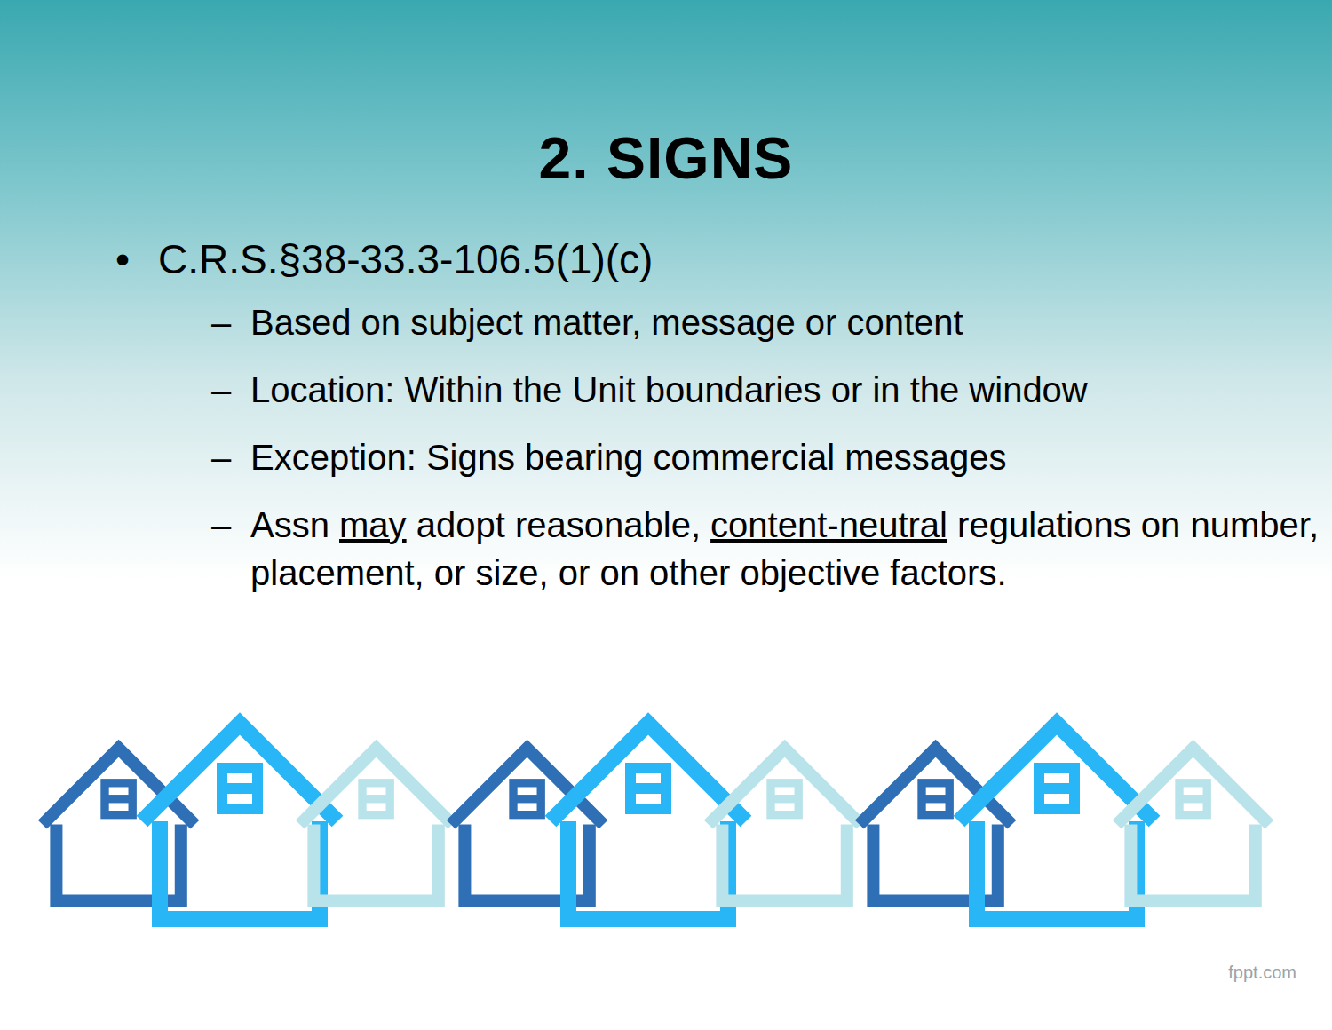2. SIGNS
C.R.S.§38-33.3-106.5(1)(c)
Based on subject matter, message or content
Location: Within the Unit boundaries or in the window
Exception: Signs bearing commercial messages
Assn may adopt reasonable, content-neutral regulations on number, placement, or size, or on other objective factors.
fppt.com